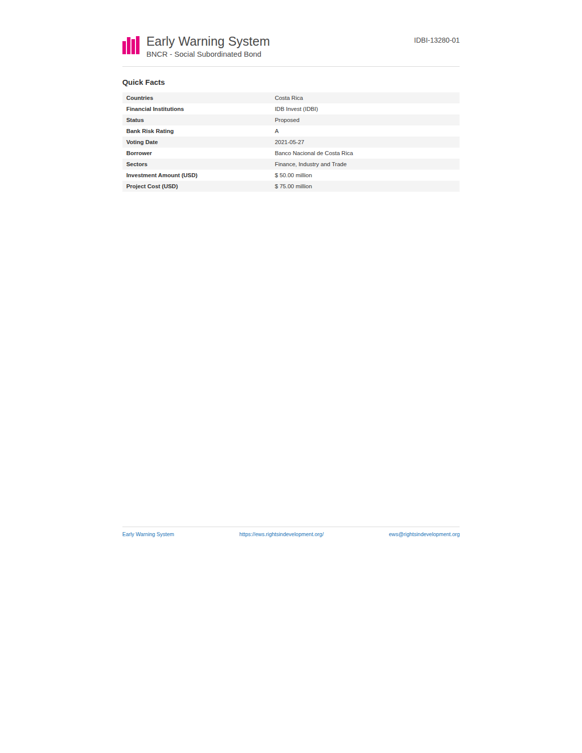Early Warning System
BNCR - Social Subordinated Bond
IDBI-13280-01
Quick Facts
| Countries | Costa Rica |
| Financial Institutions | IDB Invest (IDBI) |
| Status | Proposed |
| Bank Risk Rating | A |
| Voting Date | 2021-05-27 |
| Borrower | Banco Nacional de Costa Rica |
| Sectors | Finance, Industry and Trade |
| Investment Amount (USD) | $ 50.00 million |
| Project Cost (USD) | $ 75.00 million |
Early Warning System https://ews.rightsindevelopment.org/ ews@rightsindevelopment.org